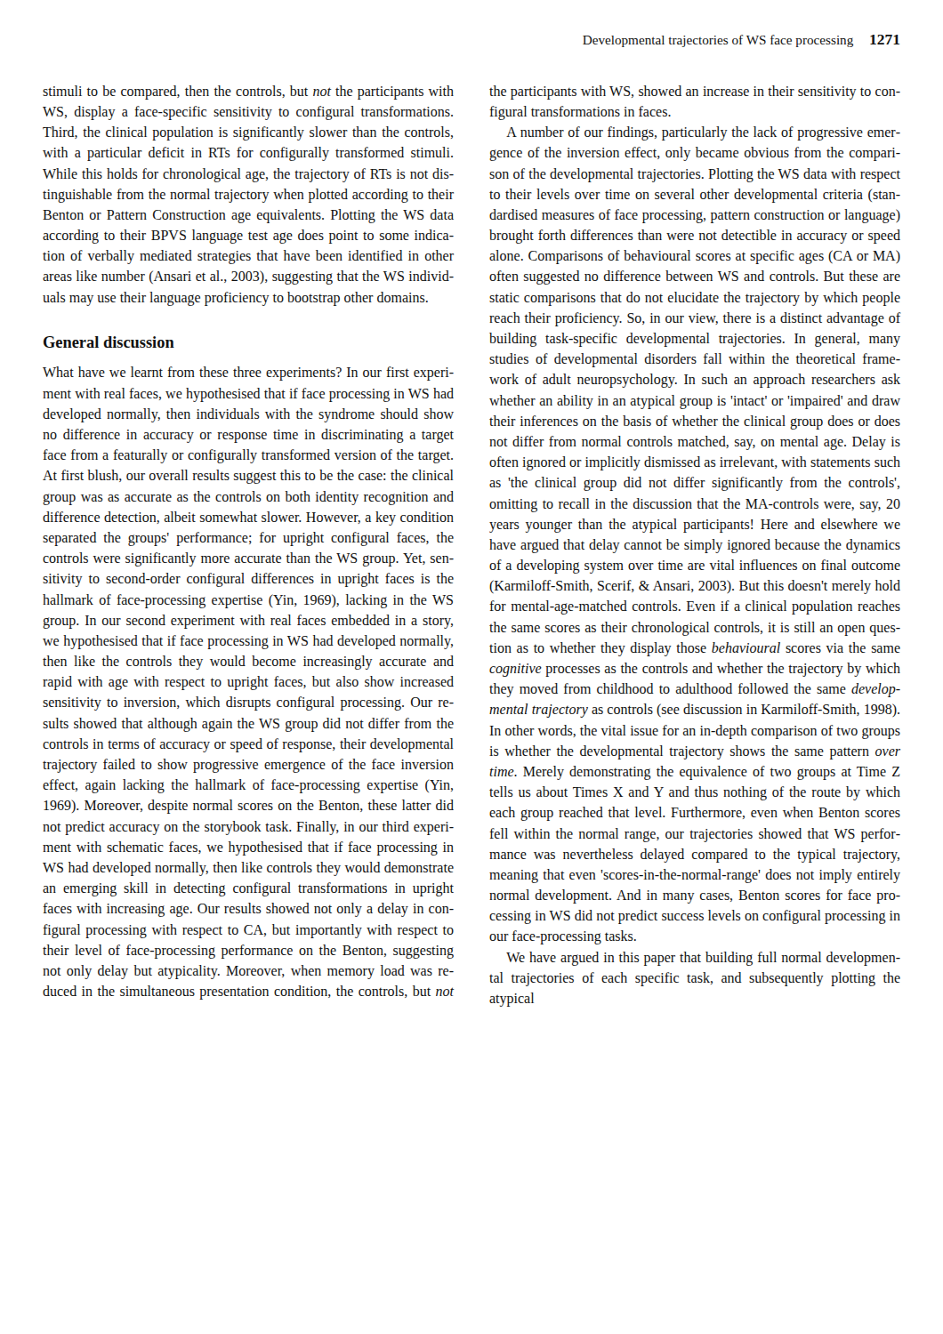Developmental trajectories of WS face processing 1271
stimuli to be compared, then the controls, but not the participants with WS, display a face-specific sensitivity to configural transformations. Third, the clinical population is significantly slower than the controls, with a particular deficit in RTs for configurally transformed stimuli. While this holds for chronological age, the trajectory of RTs is not distinguishable from the normal trajectory when plotted according to their Benton or Pattern Construction age equivalents. Plotting the WS data according to their BPVS language test age does point to some indication of verbally mediated strategies that have been identified in other areas like number (Ansari et al., 2003), suggesting that the WS individuals may use their language proficiency to bootstrap other domains.
General discussion
What have we learnt from these three experiments? In our first experiment with real faces, we hypothesised that if face processing in WS had developed normally, then individuals with the syndrome should show no difference in accuracy or response time in discriminating a target face from a featurally or configurally transformed version of the target. At first blush, our overall results suggest this to be the case: the clinical group was as accurate as the controls on both identity recognition and difference detection, albeit somewhat slower. However, a key condition separated the groups' performance; for upright configural faces, the controls were significantly more accurate than the WS group. Yet, sensitivity to second-order configural differences in upright faces is the hallmark of face-processing expertise (Yin, 1969), lacking in the WS group. In our second experiment with real faces embedded in a story, we hypothesised that if face processing in WS had developed normally, then like the controls they would become increasingly accurate and rapid with age with respect to upright faces, but also show increased sensitivity to inversion, which disrupts configural processing. Our results showed that although again the WS group did not differ from the controls in terms of accuracy or speed of response, their developmental trajectory failed to show progressive emergence of the face inversion effect, again lacking the hallmark of face-processing expertise (Yin, 1969). Moreover, despite normal scores on the Benton, these latter did not predict accuracy on the storybook task. Finally, in our third experiment with schematic faces, we hypothesised that if face processing in WS had developed normally, then like controls they would demonstrate an emerging skill in detecting configural transformations in upright faces with increasing age. Our results showed not only a delay in configural processing with respect to CA, but importantly with respect to their level of face-processing performance on the Benton, suggesting not only delay but atypicality. Moreover, when memory load was reduced in the simultaneous presentation condition, the controls, but not the participants with WS, showed an increase in their sensitivity to configural transformations in faces.
A number of our findings, particularly the lack of progressive emergence of the inversion effect, only became obvious from the comparison of the developmental trajectories. Plotting the WS data with respect to their levels over time on several other developmental criteria (standardised measures of face processing, pattern construction or language) brought forth differences than were not detectible in accuracy or speed alone. Comparisons of behavioural scores at specific ages (CA or MA) often suggested no difference between WS and controls. But these are static comparisons that do not elucidate the trajectory by which people reach their proficiency. So, in our view, there is a distinct advantage of building task-specific developmental trajectories. In general, many studies of developmental disorders fall within the theoretical framework of adult neuropsychology. In such an approach researchers ask whether an ability in an atypical group is 'intact' or 'impaired' and draw their inferences on the basis of whether the clinical group does or does not differ from normal controls matched, say, on mental age. Delay is often ignored or implicitly dismissed as irrelevant, with statements such as 'the clinical group did not differ significantly from the controls', omitting to recall in the discussion that the MA-controls were, say, 20 years younger than the atypical participants! Here and elsewhere we have argued that delay cannot be simply ignored because the dynamics of a developing system over time are vital influences on final outcome (Karmiloff-Smith, Scerif, & Ansari, 2003). But this doesn't merely hold for mental-age-matched controls. Even if a clinical population reaches the same scores as their chronological controls, it is still an open question as to whether they display those behavioural scores via the same cognitive processes as the controls and whether the trajectory by which they moved from childhood to adulthood followed the same developmental trajectory as controls (see discussion in Karmiloff-Smith, 1998). In other words, the vital issue for an in-depth comparison of two groups is whether the developmental trajectory shows the same pattern over time. Merely demonstrating the equivalence of two groups at Time Z tells us about Times X and Y and thus nothing of the route by which each group reached that level. Furthermore, even when Benton scores fell within the normal range, our trajectories showed that WS performance was nevertheless delayed compared to the typical trajectory, meaning that even 'scores-in-the-normal-range' does not imply entirely normal development. And in many cases, Benton scores for face processing in WS did not predict success levels on configural processing in our face-processing tasks.
We have argued in this paper that building full normal developmental trajectories of each specific task, and subsequently plotting the atypical